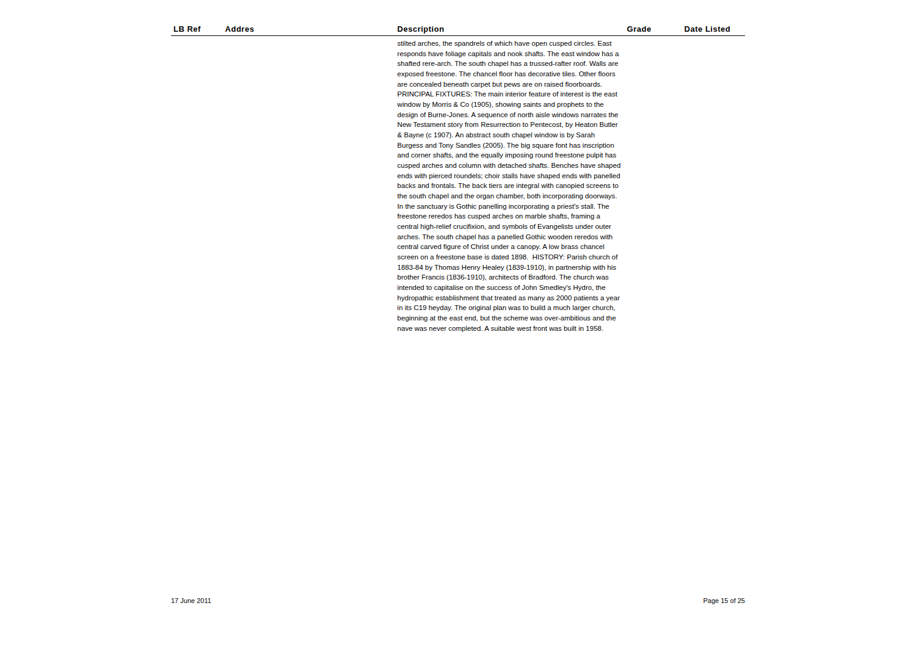| LB Ref | Addres | Description | Grade | Date Listed |
| --- | --- | --- | --- | --- |
| | | stilted arches, the spandrels of which have open cusped circles. East responds have foliage capitals and nook shafts. The east window has a shafted rere-arch. The south chapel has a trussed-rafter roof. Walls are exposed freestone. The chancel floor has decorative tiles. Other floors are concealed beneath carpet but pews are on raised floorboards. PRINCIPAL FIXTURES: The main interior feature of interest is the east window by Morris & Co (1905), showing saints and prophets to the design of Burne-Jones. A sequence of north aisle windows narrates the New Testament story from Resurrection to Pentecost, by Heaton Butler & Bayne (c 1907). An abstract south chapel window is by Sarah Burgess and Tony Sandles (2005). The big square font has inscription and corner shafts, and the equally imposing round freestone pulpit has cusped arches and column with detached shafts. Benches have shaped ends with pierced roundels; choir stalls have shaped ends with panelled backs and frontals. The back tiers are integral with canopied screens to the south chapel and the organ chamber, both incorporating doorways. In the sanctuary is Gothic panelling incorporating a priest's stall. The freestone reredos has cusped arches on marble shafts, framing a central high-relief crucifixion, and symbols of Evangelists under outer arches. The south chapel has a panelled Gothic wooden reredos with central carved figure of Christ under a canopy. A low brass chancel screen on a freestone base is dated 1898. HISTORY: Parish church of 1883-84 by Thomas Henry Healey (1839-1910), in partnership with his brother Francis (1836-1910), architects of Bradford. The church was intended to capitalise on the success of John Smedley's Hydro, the hydropathic establishment that treated as many as 2000 patients a year in its C19 heyday. The original plan was to build a much larger church, beginning at the east end, but the scheme was over-ambitious and the nave was never completed. A suitable west front was built in 1958. | | |
17 June 2011
Page 15 of 25